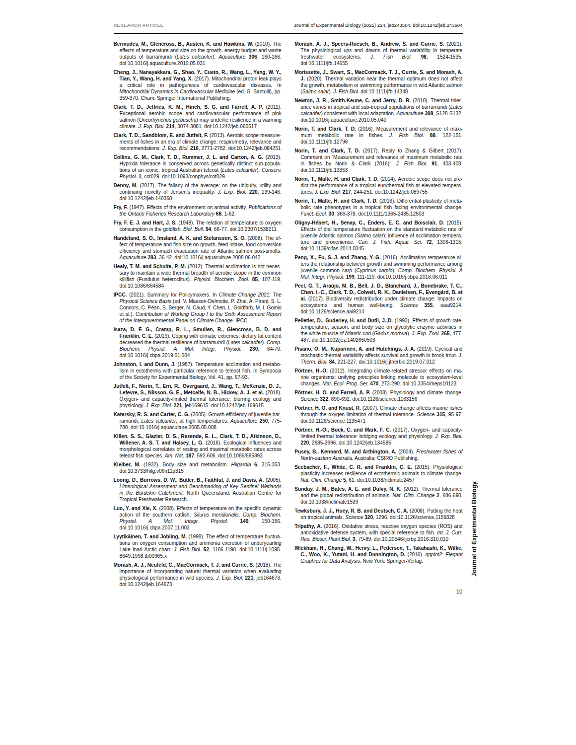Research Article
Journal of Experimental Biology (2021) 224, jeb243504. doi:10.1242/jeb.243504
Bermudes, M., Glencross, B., Austen, K. and Hawkins, W. (2010). The effects of temperature and size on the growth, energy budget and waste outputs of barramundi (Lates calcarifer). Aquaculture 306, 160-166. doi:10.1016/j.aquaculture.2010.05.031
Cheng, J., Nanayakkara, G., Shao, Y., Cueto, R., Wang, L., Yang, W. Y., Tian, Y., Wang, H. and Yang, X. (2017). Mitochondrial proton leak plays a critical role in pathogenesis of cardiovascular diseases. In Mitochondrial Dynamics in Cardiovascular Medicine (ed. G. Santulli), pp. 359-370. Cham: Springer International Publishing.
Clark, T. D., Jeffries, K. M., Hinch, S. G. and Farrell, A. P. (2011). Exceptional aerobic scope and cardiovascular performance of pink salmon (Oncorhynchus gorbuscha) may underlie resilience in a warming climate. J. Exp. Biol. 214, 3074-3081. doi:10.1242/jeb.060517
Clark, T. D., Sandblom, E. and Jutfelt, F. (2013). Aerobic scope measurements of fishes in an era of climate change: respirometry, relevance and recommendations. J. Exp. Biol. 216, 2771-2782. doi:10.1242/jeb.084251
Collins, G. M., Clark, T. D., Rummer, J. L. and Carton, A. G. (2013). Hypoxia tolerance is conserved across genetically distinct sub-populations of an iconic, tropical Australian teleost (Lates calcarifer). Conserv. Physiol. 1, cot029. doi:10.1093/conphys/cot029
Denny, M. (2017). The fallacy of the average: on the ubiquity, utility and continuing novelty of Jensen’s inequality. J. Exp. Biol. 220, 139-146. doi:10.1242/jeb.140368
Fry, F. (1947). Effects of the environment on animal activity. Publications of the Ontario Fisheries Research Laboratory 68, 1-62.
Fry, F. E. J. and Hart, J. S. (1948). The relation of temperature to oxygen consumption in the goldfish. Biol. Bull. 94, 66-77. doi:10.2307/1538211
Handeland, S. O., Imsland, A. K. and Stefansson, S. O. (2008). The effect of temperature and fish size on growth, feed intake, food conversion efficiency and stomach evacuation rate of Atlantic salmon post-smolts. Aquaculture 283, 36-42. doi:10.1016/j.aquaculture.2008.06.042
Healy, T. M. and Schulte, P. M. (2012). Thermal acclimation is not necessary to maintain a wide thermal breadth of aerobic scope in the common killifish (Fundulus heteroclitus). Physiol. Biochem. Zool. 85, 107-119. doi:10.1086/664584
IPCC. (2021). Summary for Policymakers. In Climate Change 2021: The Physical Science Basis (ed. V. Masson-Delmotte, P. Zhai, A. Pirani, S. L. Connors, C. Péan, S. Berger, N. Caud, Y. Chen, L. Goldfarb, M. I. Gomis et al.). Contribution of Working Group I to the Sixth Assessment Report of the Intergovernmental Panel on Climate Change. IPCC.
Isaza, D. F. G., Cramp, R. L., Smullen, R., Glencross, B. D. and Franklin, C. E. (2019). Coping with climatic extremes: dietary fat content decreased the thermal resilience of barramundi (Lates calcarifer). Comp. Biochem. Physiol. A Mol. Integr. Physiol. 230, 64-70. doi:10.1016/j.cbpa.2019.01.004
Johnston, I. and Dunn, J. (1987). Temperature acclimation and metabolism in ectotherms with particular reference to teleost fish. In Symposia of the Society for Experimental Biology, Vol. 41, pp. 67-93.
Jutfelt, F., Norin, T., Ern, R., Overgaard, J., Wang, T., McKenzie, D. J., Lefevre, S., Nilsson, G. E., Metcalfe, N. B., Hickey, A. J. et al. (2018). Oxygen- and capacity-limited thermal tolerance: blurring ecology and physiology. J. Exp. Biol. 221, jeb169615. doi:10.1242/jeb.169615
Katersky, R. S. and Carter, C. G. (2005). Growth efficiency of juvenile barramundi, Lates calcarifer, at high temperatures. Aquaculture 250, 775-780. doi:10.1016/j.aquaculture.2005.05.008
Killen, S. S., Glazier, D. S., Rezende, E. L., Clark, T. D., Atkinson, D., Willener, A. S. T. and Halsey, L. G. (2016). Ecological influences and morphological correlates of resting and maximal metabolic rates across teleost fish species. Am. Nat. 187, 592-606. doi:10.1086/685893
Kleiber, M. (1932). Body size and metabolism. Hilgardia 6, 315-353. doi:10.3733/hilg.v06n11p315
Loong, D., Burrows, D. W., Butler, B., Faithful, J. and Davis, A. (2005). Limnological Assessment and Benchmarking of Key Sentinel Wetlands in the Burdekin Catchment. North Queensland: Australian Centre for Tropical Freshwater Research.
Luo, Y. and Xie, X. (2008). Effects of temperature on the specific dynamic action of the southern catfish, Silurus meridionalis. Comp. Biochem. Physiol. A Mol. Integr. Physiol. 149, 150-156. doi:10.1016/j.cbpa.2007.11.003
Lyytikäinen, T. and Jobling, M. (1998). The effect of temperature fluctuations on oxygen consumption and ammonia excretion of underyearling Lake Inari Arctic charr. J. Fish Biol. 52, 1186-1198. doi:10.1111/j.1095-8649.1998.tb00965.x
Morash, A. J., Neufeld, C., MacCormack, T. J. and Currie, S. (2018). The importance of incorporating natural thermal variation when evaluating physiological performance in wild species. J. Exp. Biol. 221, jeb164673. doi:10.1242/jeb.164673
Morash, A. J., Speers-Roesch, B., Andrew, S. and Currie, S. (2021). The physiological ups and downs of thermal variability in temperate freshwater ecosystems. J. Fish Biol. 98, 1524-1535. doi:10.1111/jfb.14655
Morissette, J., Swart, S., MacCormack, T. J., Currie, S. and Morash, A. J. (2020). Thermal variation near the thermal optimum does not affect the growth, metabolism or swimming performance in wild Atlantic salmon (Salmo salar). J. Fish Biol. doi:10.1111/jfb.14348
Newton, J. R., Smith-Keune, C. and Jerry, D. R. (2010). Thermal tolerance varies in tropical and sub-tropical populations of barramundi (Lates calcarifer) consistent with local adaptation. Aquaculture 308, S128-S132. doi:10.1016/j.aquaculture.2010.05.040
Norin, T. and Clark, T. D. (2016). Measurement and relevance of maximum metabolic rate in fishes. J. Fish Biol. 88, 122-151. doi:10.1111/jfb.12796
Norin, T. and Clark, T. D. (2017). Reply to Zhang & Gilbert (2017): Comment on ‘Measurement and relevance of maximum metabolic rate in fishes by Norin & Clark (2016)’. J. Fish Biol. 91, 403-408. doi:10.1111/jfb.13353
Norin, T., Malte, H. and Clark, T. D. (2014). Aerobic scope does not predict the performance of a tropical eurythermal fish at elevated temperatures. J. Exp. Biol. 217, 244-251. doi:10.1242/jeb.089755
Norin, T., Malte, H. and Clark, T. D. (2016). Differential plasticity of metabolic rate phenotypes in a tropical fish facing environmental change. Funct. Ecol. 30, 369-378. doi:10.1111/1365-2435.12503
Oligny-Hébert, H., Senay, C., Enders, E. C. and Boisclair, D. (2015). Effects of diel temperature fluctuation on the standard metabolic rate of juvenile Atlantic salmon (Salmo salar): influence of acclimation temperature and provenience. Can. J. Fish. Aquat. Sci. 72, 1306-1315. doi:10.1139/cjfas-2014-0345
Pang, X., Fu, S.-J. and Zhang, Y.-G. (2016). Acclimation temperature alters the relationship between growth and swimming performance among juvenile common carp (Cyprinus carpio). Comp. Biochem. Physiol. A Mol. Integr. Physiol. 199, 111-119. doi:10.1016/j.cbpa.2016.06.011
Pecl, G. T., Araújo, M. B., Bell, J. D., Blanchard, J., Bonebrake, T. C., Chen, I.-C., Clark, T. D., Colwell, R. K., Danielsen, F., Evengård, B. et al. (2017). Biodiversity redistribution under climate change: Impacts on ecosystems and human well-being. Science 355, eaai9214. doi:10.1126/science.aai9214
Pelletier, D., Guderley, H. and Dutil, J.-D. (1993). Effects of growth rate, temperature, season, and body size on glycolytic enzyme activities in the white muscle of Atlantic cod (Gadus morhua). J. Exp. Zool. 265, 477-487. doi:10.1002/jez.1402650503
Pisano, O. M., Kuparinen, A. and Hutchings, J. A. (2019). Cyclical and stochastic thermal variability affects survival and growth in brook trout. J. Therm. Biol. 84, 221-227. doi:10.1016/j.jtherbio.2019.07.012
Pörtner, H.-O. (2012). Integrating climate-related stressor effects on marine organisms: unifying principles linking molecule to ecosystem-level changes. Mar. Ecol. Prog. Ser. 470, 273-290. doi:10.3354/meps10123
Pörtner, H. O. and Farrell, A. P. (2008). Physiology and climate change. Science 322, 690-692. doi:10.1126/science.1163156
Pörtner, H. O. and Knust, R. (2007). Climate change affects marine fishes through the oxygen limitation of thermal tolerance. Science 315, 95-97. doi:10.1126/science.1135471
Pörtner, H.-O., Bock, C. and Mark, F. C. (2017). Oxygen- and capacity-limited thermal tolerance: bridging ecology and physiology. J. Exp. Biol. 220, 2685-2696. doi:10.1242/jeb.134585
Pusey, B., Kennard, M. and Arthington, A. (2004). Freshwater fishes of North-eastern Australia. Australia: CSIRO Publishing.
Seebacher, F., White, C. R. and Franklin, C. E. (2015). Physiological plasticity increases resilience of ectothermic animals to climate change. Nat. Clim. Change 5, 61. doi:10.1038/nclimate2457
Sunday, J. M., Bates, A. E. and Dulvy, N. K. (2012). Thermal tolerance and the global redistribution of animals. Nat. Clim. Change 2, 686-690. doi:10.1038/nclimate1539
Tewksbury, J. J., Huey, R. B. and Deutsch, C. A. (2008). Putting the heat on tropical animals. Science 320, 1296. doi:10.1126/science.1159328
Tripathy, A. (2016). Oxidative stress, reactive oxygen species (ROS) and antioxidative defense system, with special reference to fish. Int. J. Curr. Res. Biosci. Plant Biol. 3, 79-89. doi:10.20546/ijcrbp.2016.310.010
Wickham, H., Chang, W., Henry, L., Pedersen, T., Takahashi, K., Wilke, C., Woo, K., Yutani, H. and Dunnington, D. (2016). ggplot2: Elegant Graphics for Data Analysis. New York: Springer-Verlag.
Journal of Experimental Biology
10